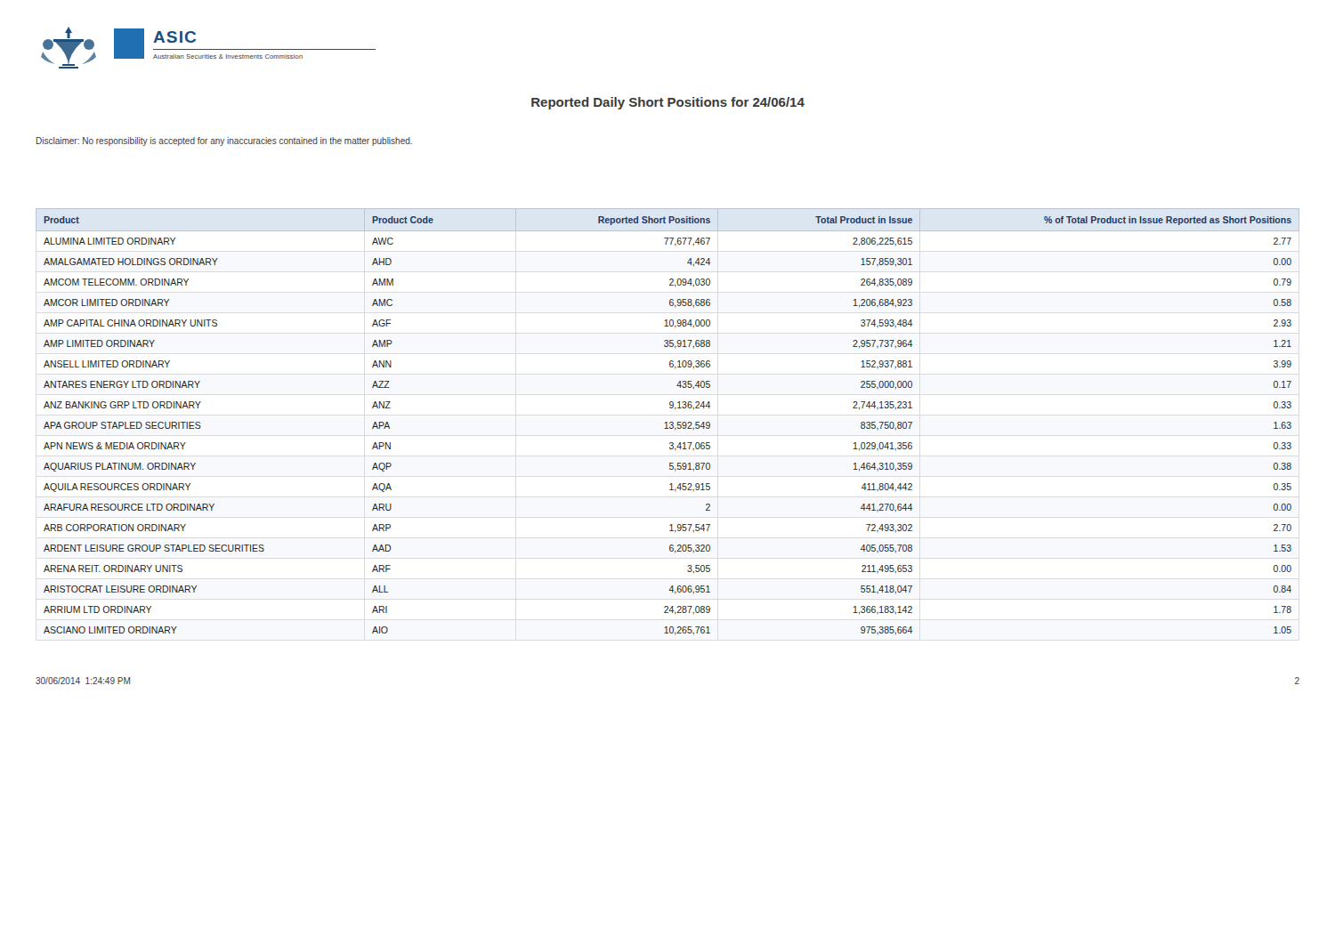ASIC
Australian Securities & Investments Commission
Reported Daily Short Positions for 24/06/14
Disclaimer: No responsibility is accepted for any inaccuracies contained in the matter published.
| Product | Product Code | Reported Short Positions | Total Product in Issue | % of Total Product in Issue Reported as Short Positions |
| --- | --- | --- | --- | --- |
| ALUMINA LIMITED ORDINARY | AWC | 77,677,467 | 2,806,225,615 | 2.77 |
| AMALGAMATED HOLDINGS ORDINARY | AHD | 4,424 | 157,859,301 | 0.00 |
| AMCOM TELECOMM. ORDINARY | AMM | 2,094,030 | 264,835,089 | 0.79 |
| AMCOR LIMITED ORDINARY | AMC | 6,958,686 | 1,206,684,923 | 0.58 |
| AMP CAPITAL CHINA ORDINARY UNITS | AGF | 10,984,000 | 374,593,484 | 2.93 |
| AMP LIMITED ORDINARY | AMP | 35,917,688 | 2,957,737,964 | 1.21 |
| ANSELL LIMITED ORDINARY | ANN | 6,109,366 | 152,937,881 | 3.99 |
| ANTARES ENERGY LTD ORDINARY | AZZ | 435,405 | 255,000,000 | 0.17 |
| ANZ BANKING GRP LTD ORDINARY | ANZ | 9,136,244 | 2,744,135,231 | 0.33 |
| APA GROUP STAPLED SECURITIES | APA | 13,592,549 | 835,750,807 | 1.63 |
| APN NEWS & MEDIA ORDINARY | APN | 3,417,065 | 1,029,041,356 | 0.33 |
| AQUARIUS PLATINUM. ORDINARY | AQP | 5,591,870 | 1,464,310,359 | 0.38 |
| AQUILA RESOURCES ORDINARY | AQA | 1,452,915 | 411,804,442 | 0.35 |
| ARAFURA RESOURCE LTD ORDINARY | ARU | 2 | 441,270,644 | 0.00 |
| ARB CORPORATION ORDINARY | ARP | 1,957,547 | 72,493,302 | 2.70 |
| ARDENT LEISURE GROUP STAPLED SECURITIES | AAD | 6,205,320 | 405,055,708 | 1.53 |
| ARENA REIT. ORDINARY UNITS | ARF | 3,505 | 211,495,653 | 0.00 |
| ARISTOCRAT LEISURE ORDINARY | ALL | 4,606,951 | 551,418,047 | 0.84 |
| ARRIUM LTD ORDINARY | ARI | 24,287,089 | 1,366,183,142 | 1.78 |
| ASCIANO LIMITED ORDINARY | AIO | 10,265,761 | 975,385,664 | 1.05 |
30/06/2014 1:24:49 PM
2